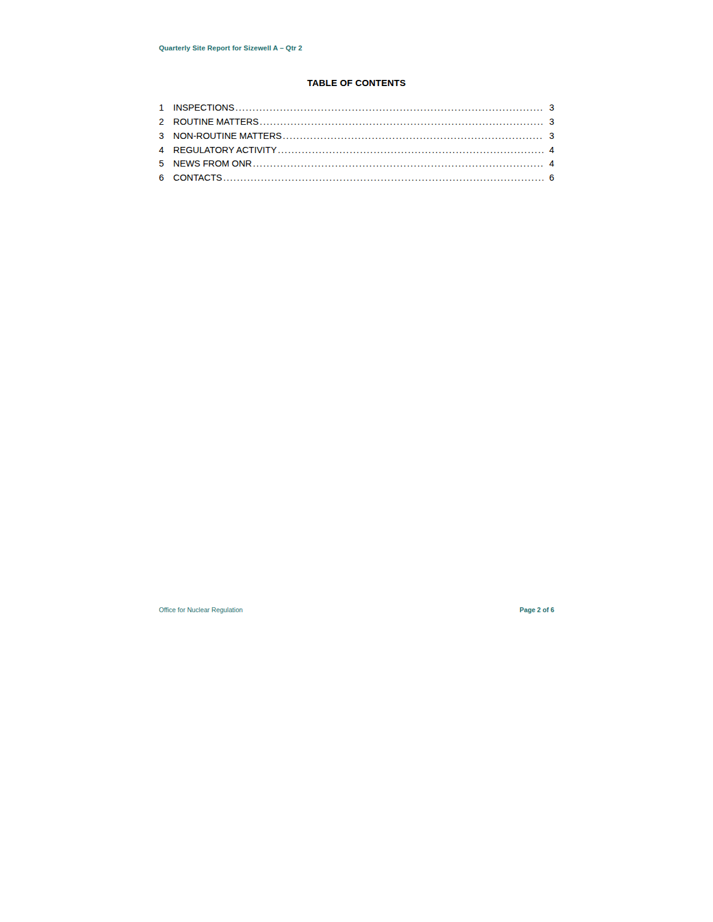Quarterly Site Report for Sizewell A – Qtr 2
TABLE OF CONTENTS
1 INSPECTIONS ........................................................................................................... 3
2 ROUTINE MATTERS ............................................................................................. 3
3 NON-ROUTINE MATTERS ............................................................................... 3
4 REGULATORY ACTIVITY ................................................................................. 4
5 NEWS FROM ONR .............................................................................................. 4
6 CONTACTS ............................................................................................................. 6
Office for Nuclear Regulation Page 2 of 6